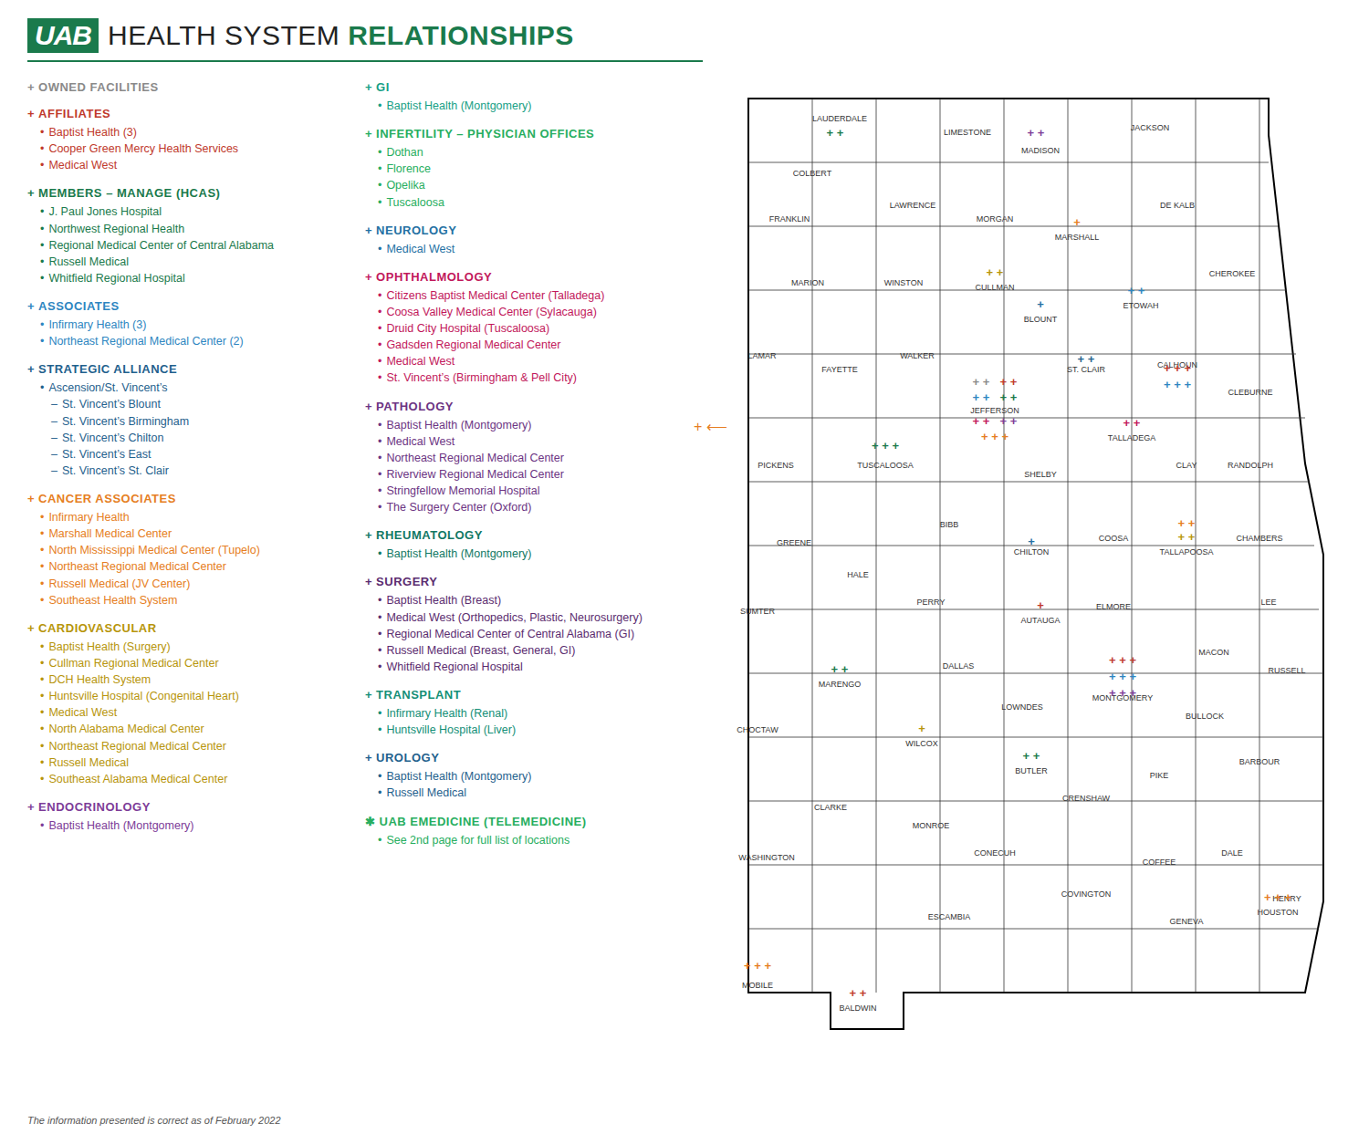UAB
HEALTH SYSTEM RELATIONSHIPS
+OWNED FACILITIES
+AFFILIATES
Baptist Health (3)
Cooper Green Mercy Health Services
Medical West
+MEMBERS – MANAGE (HCAS)
J. Paul Jones Hospital
Northwest Regional Health
Regional Medical Center of Central Alabama
Russell Medical
Whitfield Regional Hospital
+ASSOCIATES
Infirmary Health (3)
Northeast Regional Medical Center (2)
+STRATEGIC ALLIANCE
Ascension/St. Vincent’s
St. Vincent’s Blount
St. Vincent’s Birmingham
St. Vincent’s Chilton
St. Vincent’s East
St. Vincent’s St. Clair
+CANCER ASSOCIATES
Infirmary Health
Marshall Medical Center
North Mississippi Medical Center (Tupelo)
Northeast Regional Medical Center
Russell Medical (JV Center)
Southeast Health System
+CARDIOVASCULAR
Baptist Health (Surgery)
Cullman Regional Medical Center
DCH Health System
Huntsville Hospital (Congenital Heart)
Medical West
North Alabama Medical Center
Northeast Regional Medical Center
Russell Medical
Southeast Alabama Medical Center
+ENDOCRINOLOGY
Baptist Health (Montgomery)
+GI
Baptist Health (Montgomery)
+INFERTILITY – PHYSICIAN OFFICES
Dothan
Florence
Opelika
Tuscaloosa
+NEUROLOGY
Medical West
+OPHTHALMOLOGY
Citizens Baptist Medical Center (Talladega)
Coosa Valley Medical Center (Sylacauga)
Druid City Hospital (Tuscaloosa)
Gadsden Regional Medical Center
Medical West
St. Vincent’s (Birmingham & Pell City)
+PATHOLOGY
Baptist Health (Montgomery)
Medical West
Northeast Regional Medical Center
Riverview Regional Medical Center
Stringfellow Memorial Hospital
The Surgery Center (Oxford)
+RHEUMATOLOGY
Baptist Health (Montgomery)
+SURGERY
Baptist Health (Breast)
Medical West (Orthopedics, Plastic, Neurosurgery)
Regional Medical Center of Central Alabama (GI)
Russell Medical (Breast, General, GI)
Whitfield Regional Hospital
+TRANSPLANT
Infirmary Health (Renal)
Huntsville Hospital (Liver)
+UROLOGY
Baptist Health (Montgomery)
Russell Medical
✱UAB eMEDICINE (TELEMEDICINE)
See 2nd page for full list of locations
+ ⟵
LAUDERDALE LIMESTONE MADISON JACKSON COLBERT FRANKLIN LAWRENCE MORGAN MARSHALL DE KALB MARION WINSTON CULLMAN ETOWAH CHEROKEE BLOUNT LAMAR WALKER ST. CLAIR CALHOUN CLEBURNE FAYETTE JEFFERSON TALLADEGA PICKENS TUSCALOOSA SHELBY CLAY RANDOLPH BIBB GREENE CHILTON COOSA TALLAPOOSA CHAMBERS HALE PERRY SUMTER AUTAUGA ELMORE LEE DALLAS MARENGO MACON RUSSELL MONTGOMERY LOWNDES CHOCTAW BULLOCK WILCOX BUTLER PIKE BARBOUR CRENSHAW CLARKE MONROE CONECUH COFFEE DALE WASHINGTON COVINGTON HENRY ESCAMBIA GENEVA HOUSTON MOBILE BALDWIN + + + + + + + + + + + + + + + + + + + + + + + + + + + + + + + + + + + + + + + + + + + + + + + + + + + + + + + + + + + + + + + + + +
The information presented is correct as of February 2022